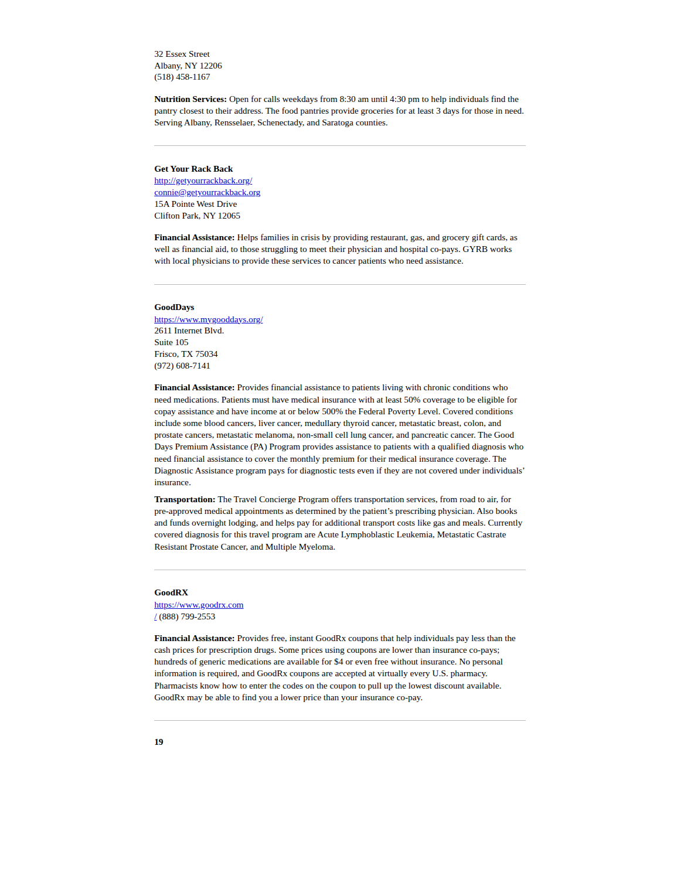32 Essex Street
Albany, NY 12206
(518) 458-1167
Nutrition Services: Open for calls weekdays from 8:30 am until 4:30 pm to help individuals find the pantry closest to their address. The food pantries provide groceries for at least 3 days for those in need. Serving Albany, Rensselaer, Schenectady, and Saratoga counties.
Get Your Rack Back
http://getyourrackback.org/
connie@getyourrackback.org
15A Pointe West Drive
Clifton Park, NY 12065
Financial Assistance: Helps families in crisis by providing restaurant, gas, and grocery gift cards, as well as financial aid, to those struggling to meet their physician and hospital co-pays. GYRB works with local physicians to provide these services to cancer patients who need assistance.
GoodDays
https://www.mygooddays.org/
2611 Internet Blvd.
Suite 105
Frisco, TX 75034
(972) 608-7141
Financial Assistance: Provides financial assistance to patients living with chronic conditions who need medications. Patients must have medical insurance with at least 50% coverage to be eligible for copay assistance and have income at or below 500% the Federal Poverty Level. Covered conditions include some blood cancers, liver cancer, medullary thyroid cancer, metastatic breast, colon, and prostate cancers, metastatic melanoma, non-small cell lung cancer, and pancreatic cancer. The Good Days Premium Assistance (PA) Program provides assistance to patients with a qualified diagnosis who need financial assistance to cover the monthly premium for their medical insurance coverage. The Diagnostic Assistance program pays for diagnostic tests even if they are not covered under individuals’ insurance.
Transportation: The Travel Concierge Program offers transportation services, from road to air, for pre-approved medical appointments as determined by the patient’s prescribing physician. Also books and funds overnight lodging, and helps pay for additional transport costs like gas and meals. Currently covered diagnosis for this travel program are Acute Lymphoblastic Leukemia, Metastatic Castrate Resistant Prostate Cancer, and Multiple Myeloma.
GoodRX
https://www.goodrx.com
/ (888) 799-2553
Financial Assistance: Provides free, instant GoodRx coupons that help individuals pay less than the cash prices for prescription drugs. Some prices using coupons are lower than insurance co-pays; hundreds of generic medications are available for $4 or even free without insurance. No personal information is required, and GoodRx coupons are accepted at virtually every U.S. pharmacy. Pharmacists know how to enter the codes on the coupon to pull up the lowest discount available. GoodRx may be able to find you a lower price than your insurance co-pay.
19